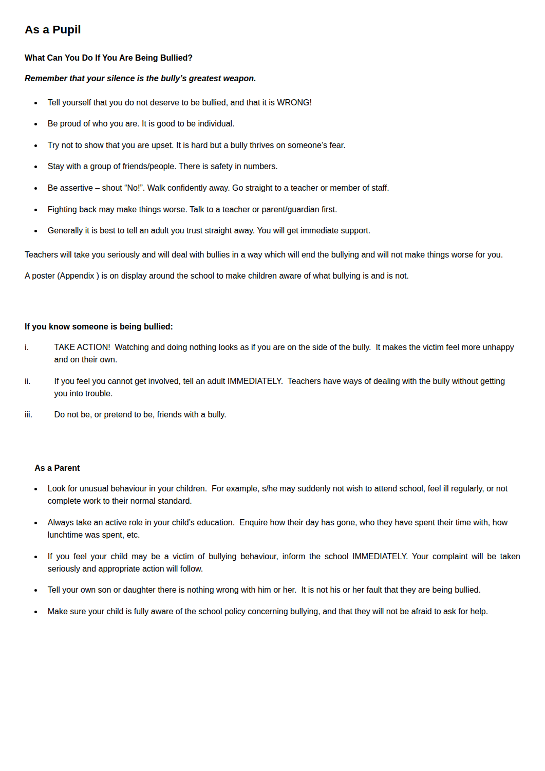As a Pupil
What Can You Do If You Are Being Bullied?
Remember that your silence is the bully’s greatest weapon.
Tell yourself that you do not deserve to be bullied, and that it is WRONG!
Be proud of who you are. It is good to be individual.
Try not to show that you are upset. It is hard but a bully thrives on someone’s fear.
Stay with a group of friends/people. There is safety in numbers.
Be assertive – shout “No!”. Walk confidently away. Go straight to a teacher or member of staff.
Fighting back may make things worse. Talk to a teacher or parent/guardian first.
Generally it is best to tell an adult you trust straight away. You will get immediate support.
Teachers will take you seriously and will deal with bullies in a way which will end the bullying and will not make things worse for you.
A poster (Appendix ) is on display around the school to make children aware of what bullying is and is not.
If you know someone is being bullied:
TAKE ACTION! Watching and doing nothing looks as if you are on the side of the bully. It makes the victim feel more unhappy and on their own.
If you feel you cannot get involved, tell an adult IMMEDIATELY. Teachers have ways of dealing with the bully without getting you into trouble.
Do not be, or pretend to be, friends with a bully.
As a Parent
Look for unusual behaviour in your children. For example, s/he may suddenly not wish to attend school, feel ill regularly, or not complete work to their normal standard.
Always take an active role in your child’s education. Enquire how their day has gone, who they have spent their time with, how lunchtime was spent, etc.
If you feel your child may be a victim of bullying behaviour, inform the school IMMEDIATELY. Your complaint will be taken seriously and appropriate action will follow.
Tell your own son or daughter there is nothing wrong with him or her. It is not his or her fault that they are being bullied.
Make sure your child is fully aware of the school policy concerning bullying, and that they will not be afraid to ask for help.